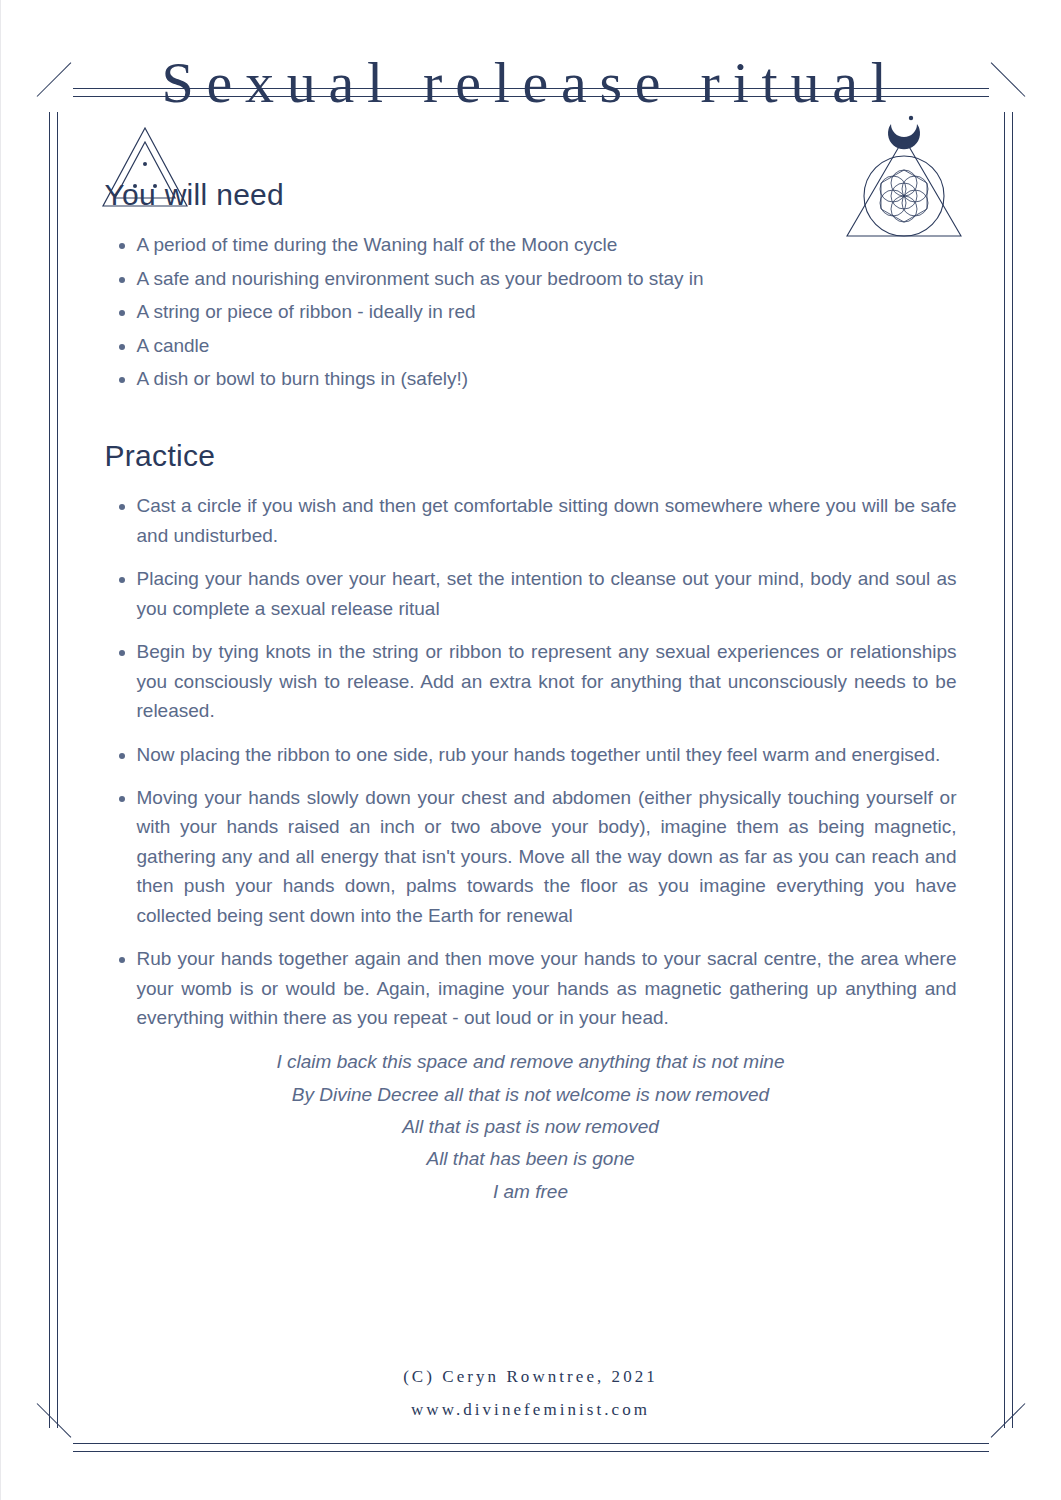Sexual release ritual
You will need
A period of time during the Waning half of the Moon cycle
A safe and nourishing environment such as your bedroom to stay in
A string or piece of ribbon - ideally in red
A candle
A dish or bowl to burn things in (safely!)
Practice
Cast a circle if you wish and then get comfortable sitting down somewhere where you will be safe and undisturbed.
Placing your hands over your heart, set the intention to cleanse out your mind, body and soul as you complete a sexual release ritual
Begin by tying knots in the string or ribbon to represent any sexual experiences or relationships you consciously wish to release. Add an extra knot for anything that unconsciously needs to be released.
Now placing the ribbon to one side, rub your hands together until they feel warm and energised.
Moving your hands slowly down your chest and abdomen (either physically touching yourself or with your hands raised an inch or two above your body), imagine them as being magnetic, gathering any and all energy that isn't yours. Move all the way down as far as you can reach and then push your hands down, palms towards the floor as you imagine everything you have collected being sent down into the Earth for renewal
Rub your hands together again and then move your hands to your sacral centre, the area where your womb is or would be. Again, imagine your hands as magnetic gathering up anything and everything within there as you repeat - out loud or in your head.
I claim back this space and remove anything that is not mine
By Divine Decree all that is not welcome is now removed
All that is past is now removed
All that has been is gone
I am free
(C) Ceryn Rowntree, 2021 www.divinefeminist.com